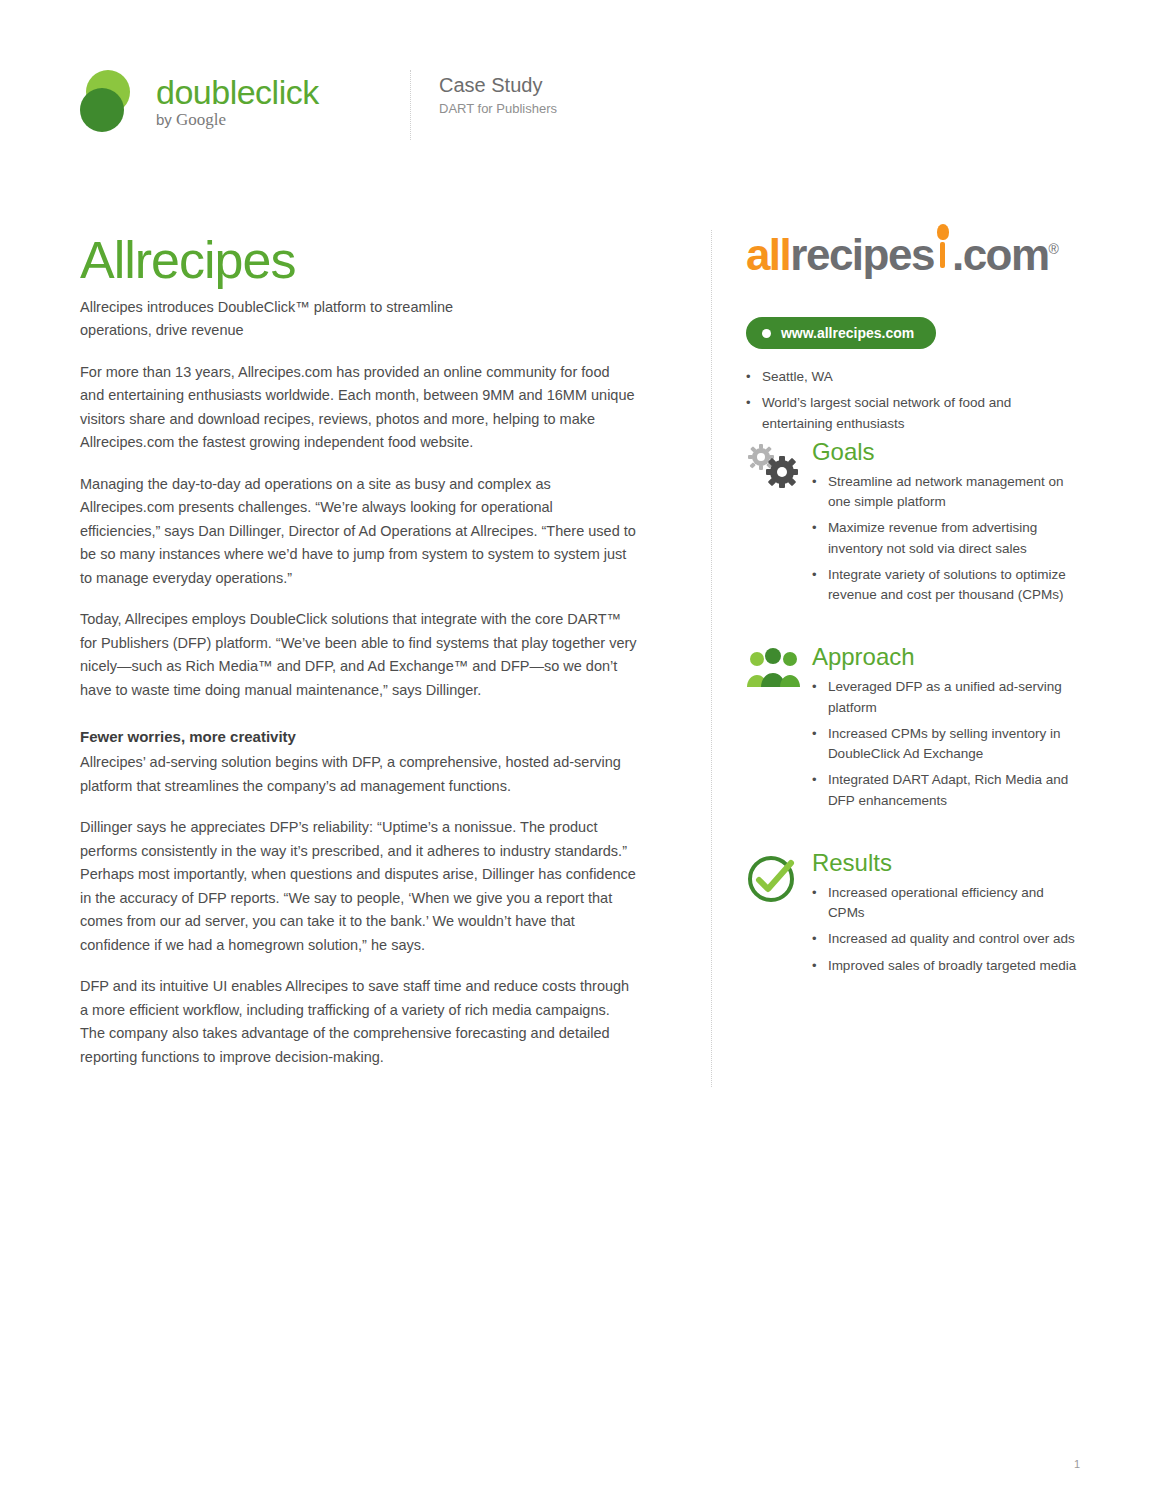doubleclick
by Google
Case Study
DART for Publishers
Allrecipes
Allrecipes introduces DoubleClick™ platform to streamline
operations, drive revenue
For more than 13 years, Allrecipes.com has provided an online community for food and entertaining enthusiasts worldwide. Each month, between 9MM and 16MM unique visitors share and download recipes, reviews, photos and more, helping to make Allrecipes.com the fastest growing independent food website.
Managing the day-to-day ad operations on a site as busy and complex as Allrecipes.com presents challenges. “We’re always looking for operational efficiencies,” says Dan Dillinger, Director of Ad Operations at Allrecipes. “There used to be so many instances where we’d have to jump from system to system to system just to manage everyday operations.”
Today, Allrecipes employs DoubleClick solutions that integrate with the core DART™ for Publishers (DFP) platform. “We’ve been able to find systems that play together very nicely—such as Rich Media™ and DFP, and Ad Exchange™ and DFP—so we don’t have to waste time doing manual maintenance,” says Dillinger.
Fewer worries, more creativity
Allrecipes’ ad-serving solution begins with DFP, a comprehensive, hosted ad-serving platform that streamlines the company’s ad management functions.
Dillinger says he appreciates DFP’s reliability: “Uptime’s a nonissue. The product performs consistently in the way it’s prescribed, and it adheres to industry standards.” Perhaps most importantly, when questions and disputes arise, Dillinger has confidence in the accuracy of DFP reports. “We say to people, ‘When we give you a report that comes from our ad server, you can take it to the bank.’ We wouldn’t have that confidence if we had a homegrown solution,” he says.
DFP and its intuitive UI enables Allrecipes to save staff time and reduce costs through a more efficient workflow, including trafficking of a variety of rich media campaigns. The company also takes advantage of the comprehensive forecasting and detailed reporting functions to improve decision-making.
all recipes .com®
www.allrecipes.com
Seattle, WA
World’s largest social network of food and entertaining enthusiasts
Goals
Streamline ad network management on one simple platform
Maximize revenue from advertising inventory not sold via direct sales
Integrate variety of solutions to optimize revenue and cost per thousand (CPMs)
Approach
Leveraged DFP as a unified ad-serving platform
Increased CPMs by selling inventory in DoubleClick Ad Exchange
Integrated DART Adapt, Rich Media and DFP enhancements
Results
Increased operational efficiency and CPMs
Increased ad quality and control over ads
Improved sales of broadly targeted media
1